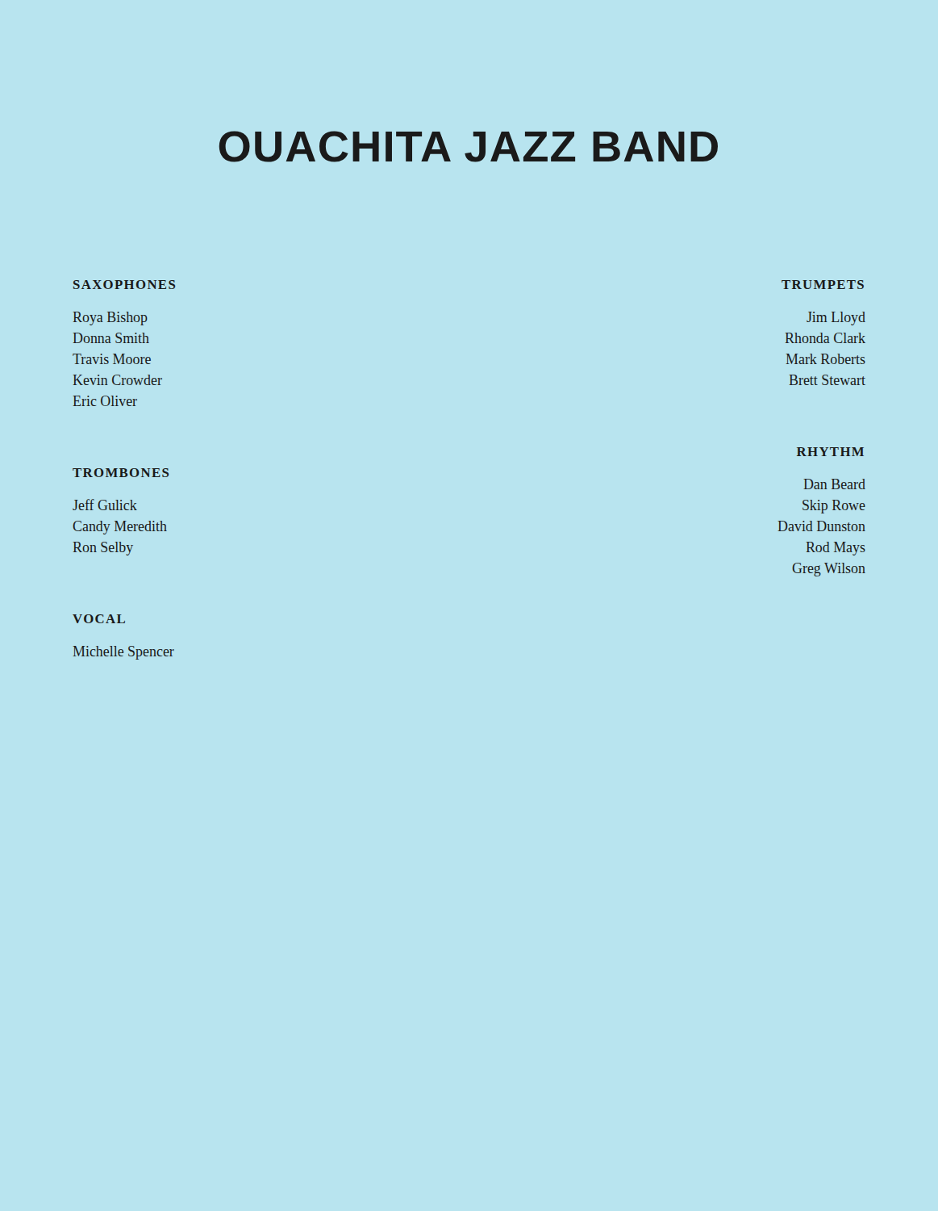OUACHITA JAZZ BAND
| SAXOPHONES Roya Bishop Donna Smith Travis Moore Kevin Crowder Eric Oliver TROMBONES Jeff Gulick Candy Meredith Ron Selby VOCAL Michelle Spencer | TRUMPETS Jim Lloyd Rhonda Clark Mark Roberts Brett Stewart RHYTHM Dan Beard Skip Rowe David Dunston Rod Mays Greg Wilson |